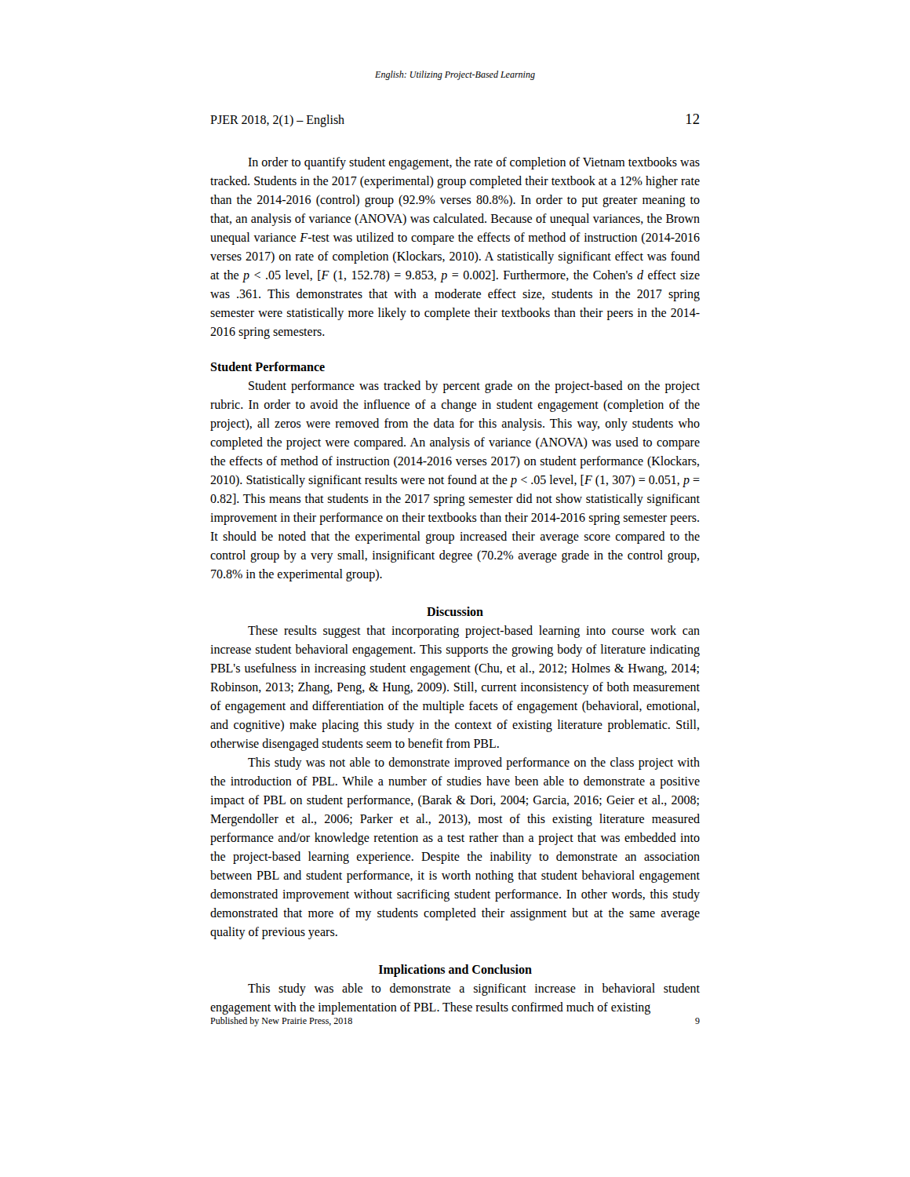English: Utilizing Project-Based Learning
PJER 2018, 2(1) – English
12
In order to quantify student engagement, the rate of completion of Vietnam textbooks was tracked. Students in the 2017 (experimental) group completed their textbook at a 12% higher rate than the 2014-2016 (control) group (92.9% verses 80.8%). In order to put greater meaning to that, an analysis of variance (ANOVA) was calculated. Because of unequal variances, the Brown unequal variance F-test was utilized to compare the effects of method of instruction (2014-2016 verses 2017) on rate of completion (Klockars, 2010). A statistically significant effect was found at the p < .05 level, [F (1, 152.78) = 9.853, p = 0.002]. Furthermore, the Cohen's d effect size was .361. This demonstrates that with a moderate effect size, students in the 2017 spring semester were statistically more likely to complete their textbooks than their peers in the 2014-2016 spring semesters.
Student Performance
Student performance was tracked by percent grade on the project-based on the project rubric. In order to avoid the influence of a change in student engagement (completion of the project), all zeros were removed from the data for this analysis. This way, only students who completed the project were compared. An analysis of variance (ANOVA) was used to compare the effects of method of instruction (2014-2016 verses 2017) on student performance (Klockars, 2010). Statistically significant results were not found at the p < .05 level, [F (1, 307) = 0.051, p = 0.82]. This means that students in the 2017 spring semester did not show statistically significant improvement in their performance on their textbooks than their 2014-2016 spring semester peers. It should be noted that the experimental group increased their average score compared to the control group by a very small, insignificant degree (70.2% average grade in the control group, 70.8% in the experimental group).
Discussion
These results suggest that incorporating project-based learning into course work can increase student behavioral engagement. This supports the growing body of literature indicating PBL's usefulness in increasing student engagement (Chu, et al., 2012; Holmes & Hwang, 2014; Robinson, 2013; Zhang, Peng, & Hung, 2009). Still, current inconsistency of both measurement of engagement and differentiation of the multiple facets of engagement (behavioral, emotional, and cognitive) make placing this study in the context of existing literature problematic. Still, otherwise disengaged students seem to benefit from PBL.
This study was not able to demonstrate improved performance on the class project with the introduction of PBL. While a number of studies have been able to demonstrate a positive impact of PBL on student performance, (Barak & Dori, 2004; Garcia, 2016; Geier et al., 2008; Mergendoller et al., 2006; Parker et al., 2013), most of this existing literature measured performance and/or knowledge retention as a test rather than a project that was embedded into the project-based learning experience. Despite the inability to demonstrate an association between PBL and student performance, it is worth nothing that student behavioral engagement demonstrated improvement without sacrificing student performance. In other words, this study demonstrated that more of my students completed their assignment but at the same average quality of previous years.
Implications and Conclusion
This study was able to demonstrate a significant increase in behavioral student engagement with the implementation of PBL. These results confirmed much of existing
Published by New Prairie Press, 2018
9